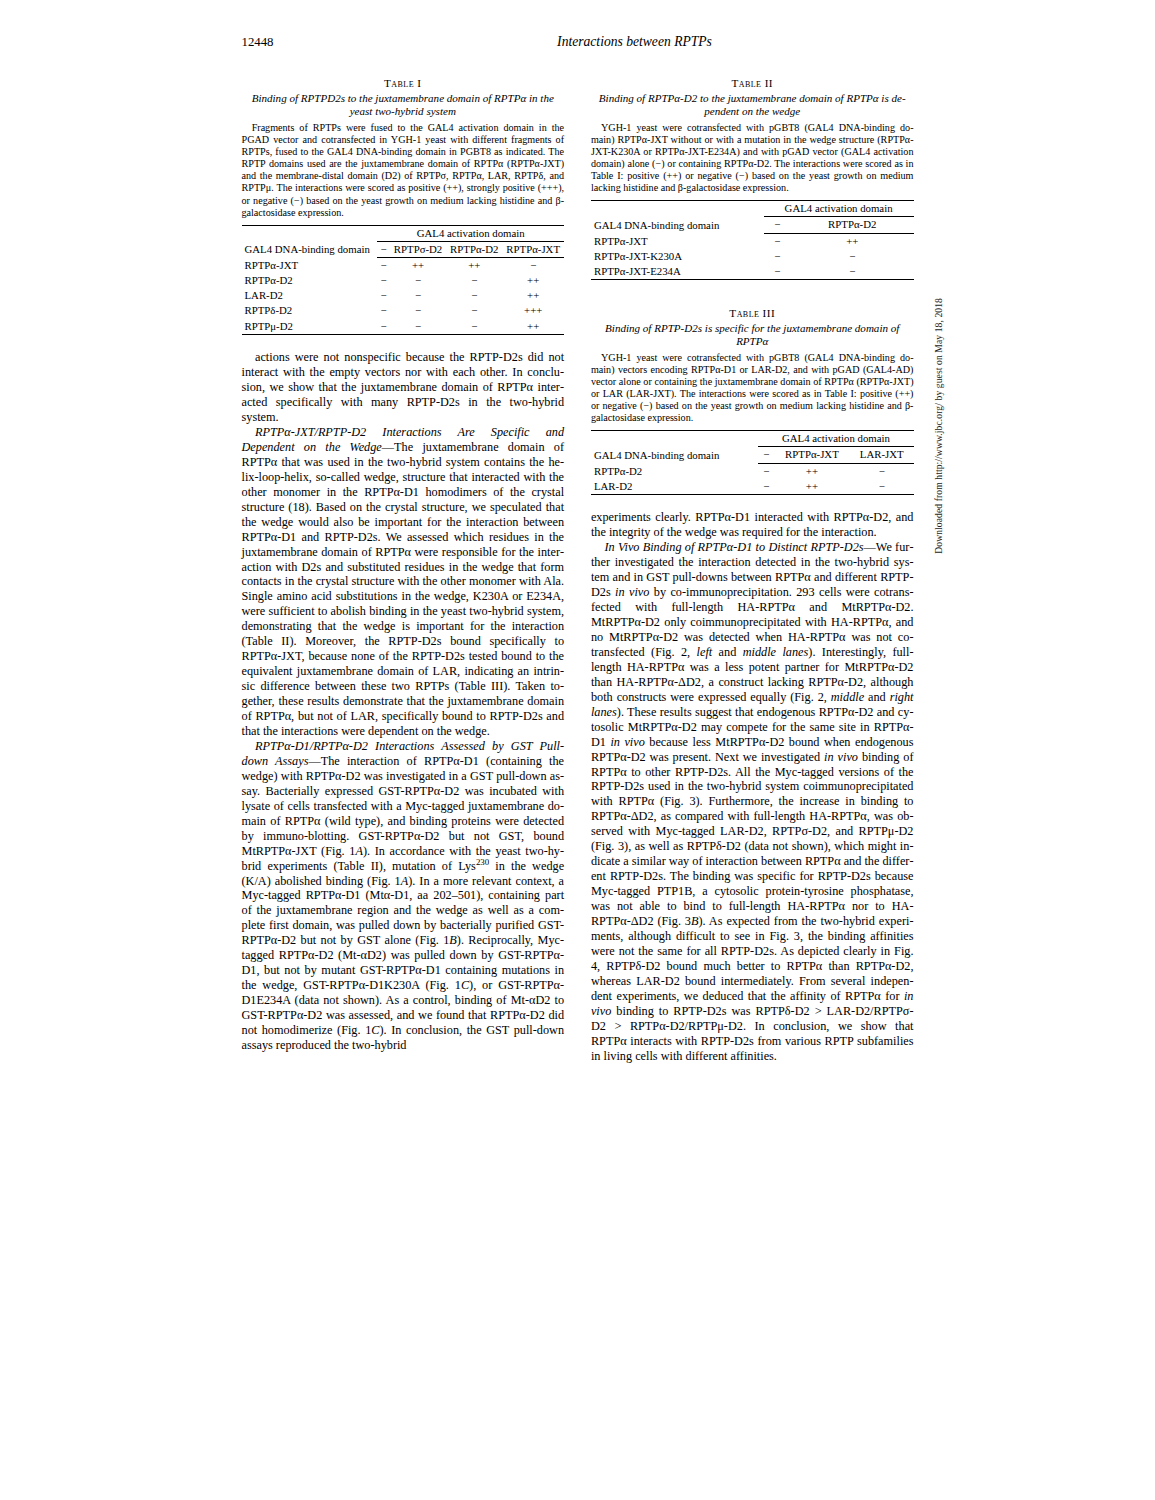12448
Interactions between RPTPs
Table I
Binding of RPTPD2s to the juxtamembrane domain of RPTPα in the yeast two-hybrid system
Fragments of RPTPs were fused to the GAL4 activation domain in the PGAD vector and cotransfected in YGH-1 yeast with different fragments of RPTPs, fused to the GAL4 DNA-binding domain in PGBT8 as indicated. The RPTP domains used are the juxtamembrane domain of RPTPα (RPTPα-JXT) and the membrane-distal domain (D2) of RPTPσ, RPTPα, LAR, RPTPδ, and RPTPμ. The interactions were scored as positive (++), strongly positive (+++), or negative (−) based on the yeast growth on medium lacking histidine and β-galactosidase expression.
| GAL4 DNA-binding domain | GAL4 activation domain |
| − | RPTPσ-D2 | RPTPα-D2 | RPTPα-JXT |
| RPTPα-JXT | − | ++ | ++ | − |
| RPTPα-D2 | − | − | − | ++ |
| LAR-D2 | − | − | − | ++ |
| RPTPδ-D2 | − | − | − | +++ |
| RPTPμ-D2 | − | − | − | ++ |
actions were not nonspecific because the RPTP-D2s did not interact with the empty vectors nor with each other. In conclusion, we show that the juxtamembrane domain of RPTPα interacted specifically with many RPTP-D2s in the two-hybrid system.
RPTPα-JXT/RPTP-D2 Interactions Are Specific and Dependent on the Wedge—The juxtamembrane domain of RPTPα that was used in the two-hybrid system contains the helix-loop-helix, so-called wedge, structure that interacted with the other monomer in the RPTPα-D1 homodimers of the crystal structure (18). Based on the crystal structure, we speculated that the wedge would also be important for the interaction between RPTPα-D1 and RPTP-D2s. We assessed which residues in the juxtamembrane domain of RPTPα were responsible for the interaction with D2s and substituted residues in the wedge that form contacts in the crystal structure with the other monomer with Ala. Single amino acid substitutions in the wedge, K230A or E234A, were sufficient to abolish binding in the yeast two-hybrid system, demonstrating that the wedge is important for the interaction (Table II). Moreover, the RPTP-D2s bound specifically to RPTPα-JXT, because none of the RPTP-D2s tested bound to the equivalent juxtamembrane domain of LAR, indicating an intrinsic difference between these two RPTPs (Table III). Taken together, these results demonstrate that the juxtamembrane domain of RPTPα, but not of LAR, specifically bound to RPTP-D2s and that the interactions were dependent on the wedge.
RPTPα-D1/RPTPα-D2 Interactions Assessed by GST Pull-down Assays—The interaction of RPTPα-D1 (containing the wedge) with RPTPα-D2 was investigated in a GST pull-down assay. Bacterially expressed GST-RPTPα-D2 was incubated with lysate of cells transfected with a Myc-tagged juxtamembrane domain of RPTPα (wild type), and binding proteins were detected by immuno-blotting. GST-RPTPα-D2 but not GST, bound MtRPTPα-JXT (Fig. 1A). In accordance with the yeast two-hybrid experiments (Table II), mutation of Lys230 in the wedge (K/A) abolished binding (Fig. 1A). In a more relevant context, a Myc-tagged RPTPα-D1 (Mtα-D1, aa 202–501), containing part of the juxtamembrane region and the wedge as well as a complete first domain, was pulled down by bacterially purified GST-RPTPα-D2 but not by GST alone (Fig. 1B). Reciprocally, Myc-tagged RPTPα-D2 (Mt-αD2) was pulled down by GST-RPTPα-D1, but not by mutant GST-RPTPα-D1 containing mutations in the wedge, GST-RPTPα-D1K230A (Fig. 1C), or GST-RPTPα-D1E234A (data not shown). As a control, binding of Mt-αD2 to GST-RPTPα-D2 was assessed, and we found that RPTPα-D2 did not homodimerize (Fig. 1C). In conclusion, the GST pull-down assays reproduced the two-hybrid
Table II
Binding of RPTPα-D2 to the juxtamembrane domain of RPTPα is dependent on the wedge
YGH-1 yeast were cotransfected with pGBT8 (GAL4 DNA-binding domain) RPTPα-JXT without or with a mutation in the wedge structure (RPTPα-JXT-K230A or RPTPα-JXT-E234A) and with pGAD vector (GAL4 activation domain) alone (−) or containing RPTPα-D2. The interactions were scored as in Table I: positive (++) or negative (−) based on the yeast growth on medium lacking histidine and β-galactosidase expression.
| GAL4 DNA-binding domain | GAL4 activation domain |
| − | RPTPα-D2 |
| RPTPα-JXT | − | ++ |
| RPTPα-JXT-K230A | − | − |
| RPTPα-JXT-E234A | − | − |
Table III
Binding of RPTP-D2s is specific for the juxtamembrane domain of RPTPα
YGH-1 yeast were cotransfected with pGBT8 (GAL4 DNA-binding domain) vectors encoding RPTPα-D1 or LAR-D2, and with pGAD (GAL4-AD) vector alone or containing the juxtamembrane domain of RPTPα (RPTPα-JXT) or LAR (LAR-JXT). The interactions were scored as in Table I: positive (++) or negative (−) based on the yeast growth on medium lacking histidine and β-galactosidase expression.
| GAL4 DNA-binding domain | GAL4 activation domain |
| − | RPTPα-JXT | LAR-JXT |
| RPTPα-D2 | − | ++ | − |
| LAR-D2 | − | ++ | − |
experiments clearly. RPTPα-D1 interacted with RPTPα-D2, and the integrity of the wedge was required for the interaction.
In Vivo Binding of RPTPα-D1 to Distinct RPTP-D2s—We further investigated the interaction detected in the two-hybrid system and in GST pull-downs between RPTPα and different RPTP-D2s in vivo by co-immunoprecipitation. 293 cells were cotransfected with full-length HA-RPTPα and MtRPTPα-D2. MtRPTPα-D2 only coimmunoprecipitated with HA-RPTPα, and no MtRPTPα-D2 was detected when HA-RPTPα was not cotransfected (Fig. 2, left and middle lanes). Interestingly, full-length HA-RPTPα was a less potent partner for MtRPTPα-D2 than HA-RPTPα-ΔD2, a construct lacking RPTPα-D2, although both constructs were expressed equally (Fig. 2, middle and right lanes). These results suggest that endogenous RPTPα-D2 and cytosolic MtRPTPα-D2 may compete for the same site in RPTPα-D1 in vivo because less MtRPTPα-D2 bound when endogenous RPTPα-D2 was present. Next we investigated in vivo binding of RPTPα to other RPTP-D2s. All the Myc-tagged versions of the RPTP-D2s used in the two-hybrid system coimmunoprecipitated with RPTPα (Fig. 3). Furthermore, the increase in binding to RPTPα-ΔD2, as compared with full-length HA-RPTPα, was observed with Myc-tagged LAR-D2, RPTPσ-D2, and RPTPμ-D2 (Fig. 3), as well as RPTPδ-D2 (data not shown), which might indicate a similar way of interaction between RPTPα and the different RPTP-D2s. The binding was specific for RPTP-D2s because Myc-tagged PTP1B, a cytosolic protein-tyrosine phosphatase, was not able to bind to full-length HA-RPTPα nor to HA-RPTPα-ΔD2 (Fig. 3B). As expected from the two-hybrid experiments, although difficult to see in Fig. 3, the binding affinities were not the same for all RPTP-D2s. As depicted clearly in Fig. 4, RPTPδ-D2 bound much better to RPTPα than RPTPα-D2, whereas LAR-D2 bound intermediately. From several independent experiments, we deduced that the affinity of RPTPα for in vivo binding to RPTP-D2s was RPTPδ-D2 > LAR-D2/RPTPσ-D2 > RPTPα-D2/RPTPμ-D2. In conclusion, we show that RPTPα interacts with RPTP-D2s from various RPTP subfamilies in living cells with different affinities.
Downloaded from http://www.jbc.org/ by guest on May 18, 2018